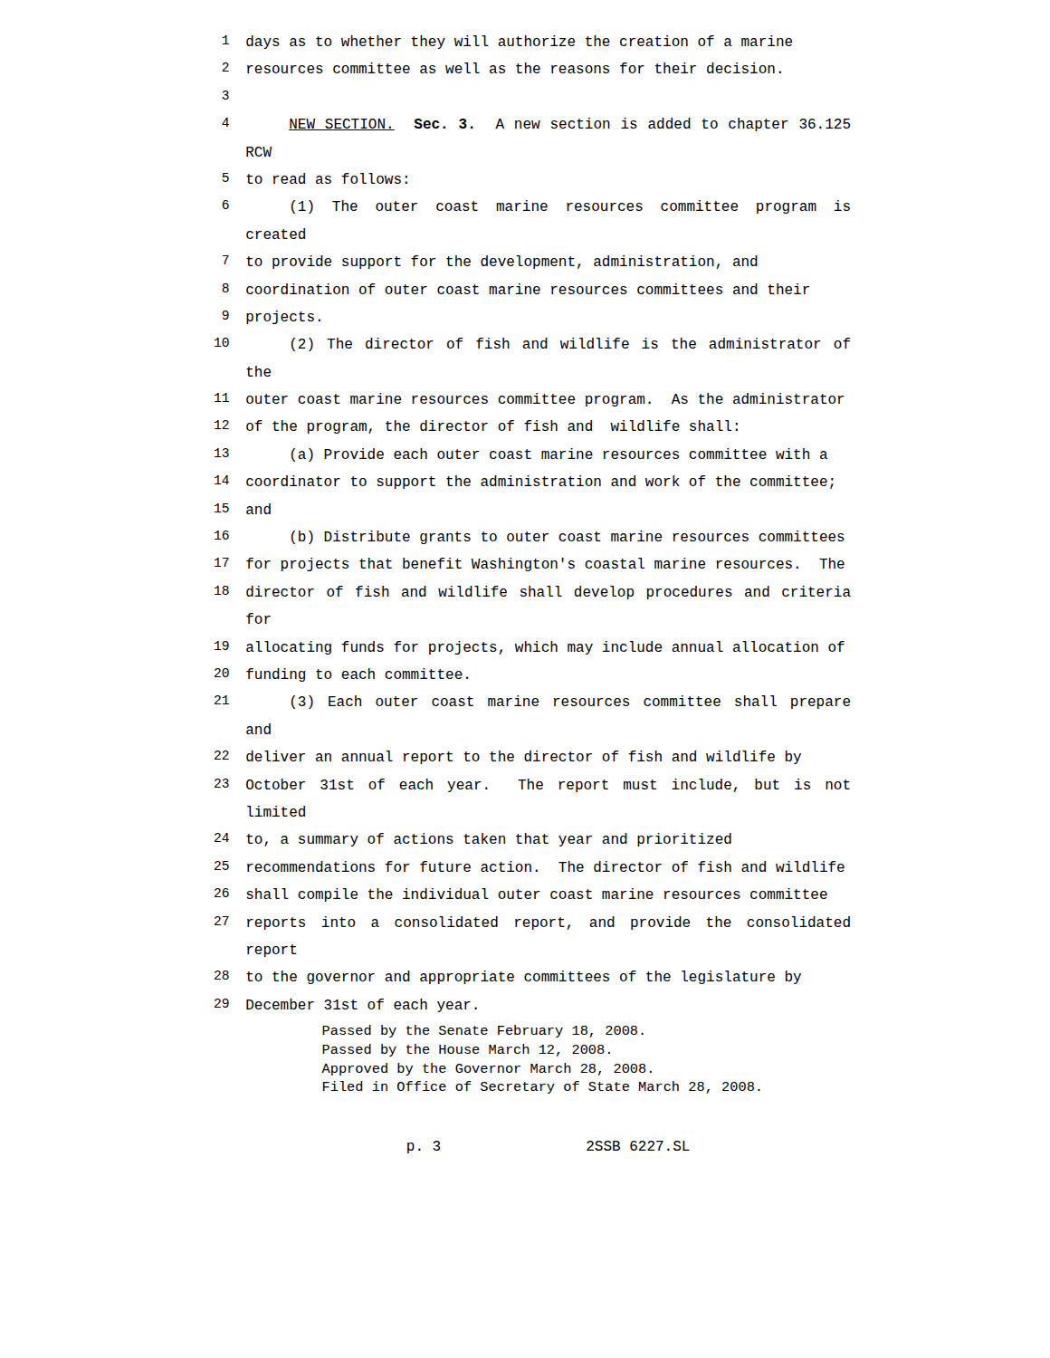days as to whether they will authorize the creation of a marine
resources committee as well as the reasons for their decision.
NEW SECTION. Sec. 3. A new section is added to chapter 36.125 RCW
to read as follows:
(1) The outer coast marine resources committee program is created
to provide support for the development, administration, and
coordination of outer coast marine resources committees and their
projects.
(2) The director of fish and wildlife is the administrator of the
outer coast marine resources committee program. As the administrator
of the program, the director of fish and wildlife shall:
(a) Provide each outer coast marine resources committee with a
coordinator to support the administration and work of the committee;
and
(b) Distribute grants to outer coast marine resources committees
for projects that benefit Washington's coastal marine resources. The
director of fish and wildlife shall develop procedures and criteria for
allocating funds for projects, which may include annual allocation of
funding to each committee.
(3) Each outer coast marine resources committee shall prepare and
deliver an annual report to the director of fish and wildlife by
October 31st of each year. The report must include, but is not limited
to, a summary of actions taken that year and prioritized
recommendations for future action. The director of fish and wildlife
shall compile the individual outer coast marine resources committee
reports into a consolidated report, and provide the consolidated report
to the governor and appropriate committees of the legislature by
December 31st of each year.
Passed by the Senate February 18, 2008.
Passed by the House March 12, 2008.
Approved by the Governor March 28, 2008.
Filed in Office of Secretary of State March 28, 2008.
p. 3 2SSB 6227.SL